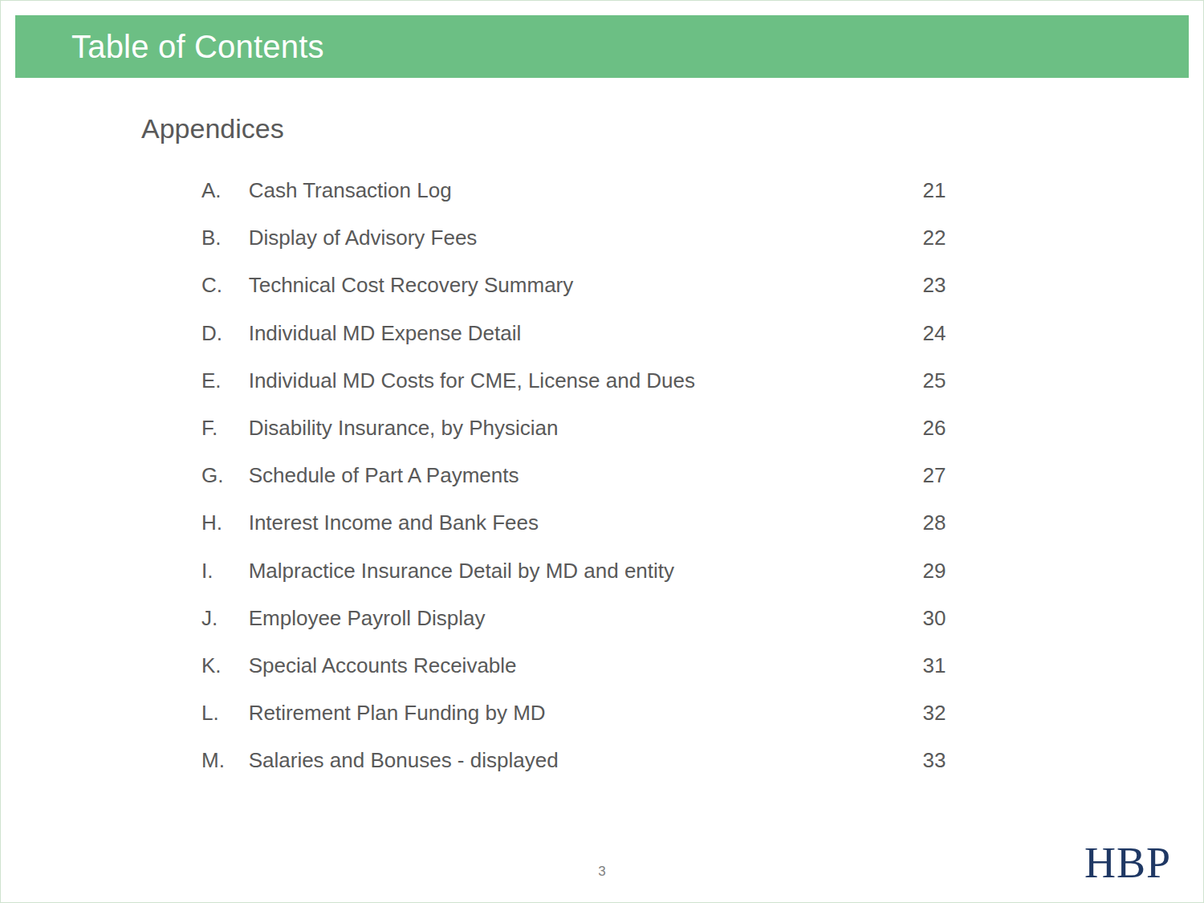Table of Contents
Appendices
| A. | Cash Transaction Log | 21 |
| B. | Display of Advisory Fees | 22 |
| C. | Technical Cost Recovery Summary | 23 |
| D. | Individual MD Expense Detail | 24 |
| E. | Individual MD Costs for CME, License and Dues | 25 |
| F. | Disability Insurance, by Physician | 26 |
| G. | Schedule of Part A Payments | 27 |
| H. | Interest Income and Bank Fees | 28 |
| I. | Malpractice Insurance Detail by MD and entity | 29 |
| J. | Employee Payroll Display | 30 |
| K. | Special Accounts Receivable | 31 |
| L. | Retirement Plan Funding by MD | 32 |
| M. | Salaries and Bonuses - displayed | 33 |
3
HBP